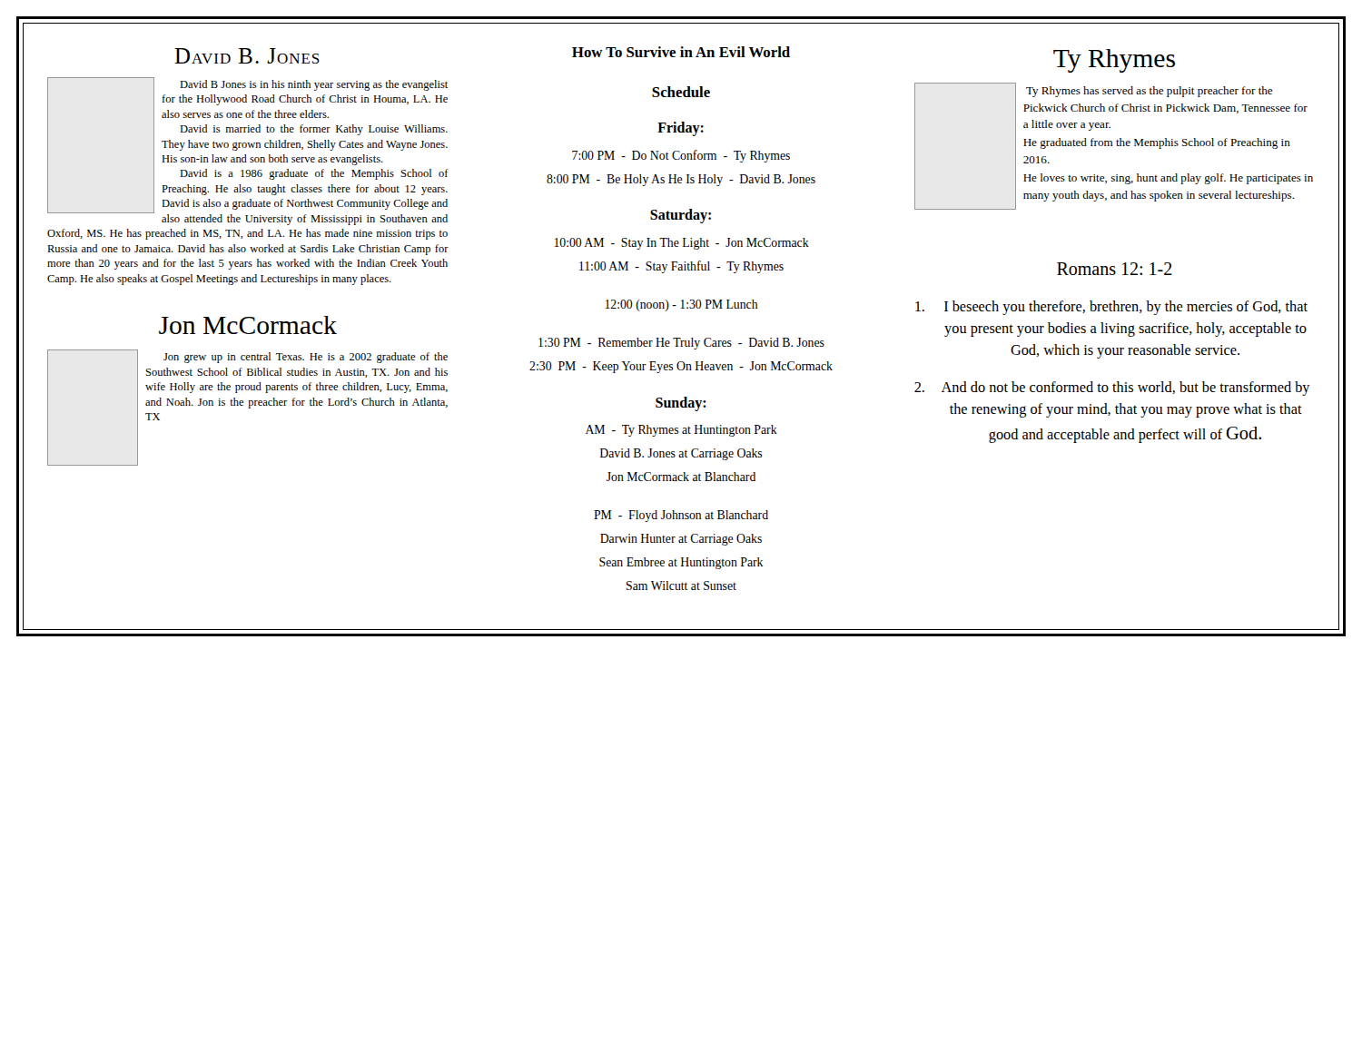David B. Jones
David B Jones is in his ninth year serving as the evangelist for the Hollywood Road Church of Christ in Houma, LA. He also serves as one of the three elders.
David is married to the former Kathy Louise Williams. They have two grown children, Shelly Cates and Wayne Jones. His son-in law and son both serve as evangelists.
David is a 1986 graduate of the Memphis School of Preaching. He also taught classes there for about 12 years. David is also a graduate of Northwest Community College and also attended the University of Mississippi in Southaven and Oxford, MS. He has preached in MS, TN, and LA. He has made nine mission trips to Russia and one to Jamaica. David has also worked at Sardis Lake Christian Camp for more than 20 years and for the last 5 years has worked with the Indian Creek Youth Camp. He also speaks at Gospel Meetings and Lectureships in many places.
Jon McCormack
Jon grew up in central Texas. He is a 2002 graduate of the Southwest School of Biblical studies in Austin, TX. Jon and his wife Holly are the proud parents of three children, Lucy, Emma, and Noah. Jon is the preacher for the Lord’s Church in Atlanta, TX
How To Survive in An Evil World
Schedule
Friday:
7:00 PM - Do Not Conform - Ty Rhymes
8:00 PM - Be Holy As He Is Holy - David B. Jones
Saturday:
10:00 AM - Stay In The Light - Jon McCormack
11:00 AM - Stay Faithful - Ty Rhymes
12:00 (noon) - 1:30 PM Lunch
1:30 PM - Remember He Truly Cares - David B. Jones
2:30 PM - Keep Your Eyes On Heaven - Jon McCormack
Sunday:
AM - Ty Rhymes at Huntington Park
David B. Jones at Carriage Oaks
Jon McCormack at Blanchard
PM - Floyd Johnson at Blanchard
Darwin Hunter at Carriage Oaks
Sean Embree at Huntington Park
Sam Wilcutt at Sunset
Ty Rhymes
Ty Rhymes has served as the pulpit preacher for the Pickwick Church of Christ in Pickwick Dam, Tennessee for a little over a year.
He graduated from the Memphis School of Preaching in 2016.
He loves to write, sing, hunt and play golf. He participates in many youth days, and has spoken in several lectureships.
Romans 12: 1-2
I beseech you therefore, brethren, by the mercies of God, that you present your bodies a living sacrifice, holy, acceptable to God, which is your reasonable service.
And do not be conformed to this world, but be transformed by the renewing of your mind, that you may prove what is that good and acceptable and perfect will of God.